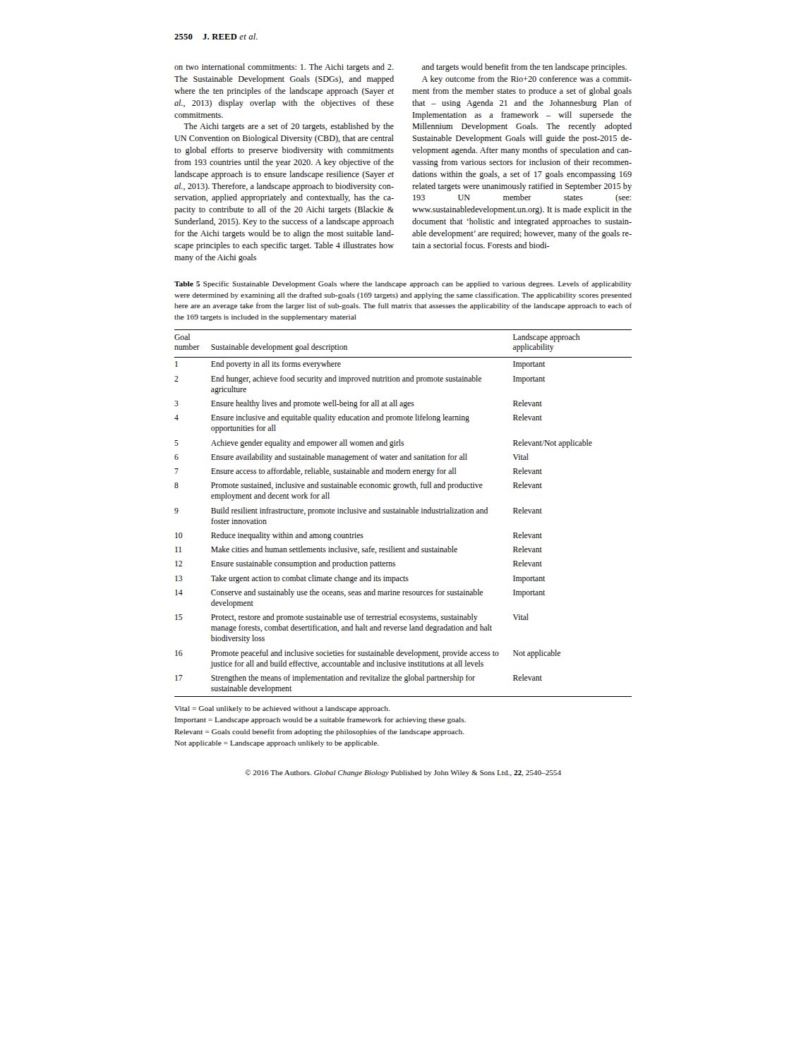2550 J. REED et al.
on two international commitments: 1. The Aichi targets and 2. The Sustainable Development Goals (SDGs), and mapped where the ten principles of the landscape approach (Sayer et al., 2013) display overlap with the objectives of these commitments.
The Aichi targets are a set of 20 targets, established by the UN Convention on Biological Diversity (CBD), that are central to global efforts to preserve biodiversity with commitments from 193 countries until the year 2020. A key objective of the landscape approach is to ensure landscape resilience (Sayer et al., 2013). Therefore, a landscape approach to biodiversity conservation, applied appropriately and contextually, has the capacity to contribute to all of the 20 Aichi targets (Blackie & Sunderland, 2015). Key to the success of a landscape approach for the Aichi targets would be to align the most suitable landscape principles to each specific target. Table 4 illustrates how many of the Aichi goals
and targets would benefit from the ten landscape principles.
A key outcome from the Rio+20 conference was a commitment from the member states to produce a set of global goals that – using Agenda 21 and the Johannesburg Plan of Implementation as a framework – will supersede the Millennium Development Goals. The recently adopted Sustainable Development Goals will guide the post-2015 development agenda. After many months of speculation and canvassing from various sectors for inclusion of their recommendations within the goals, a set of 17 goals encompassing 169 related targets were unanimously ratified in September 2015 by 193 UN member states (see: www.sustainabledevelopment.un.org). It is made explicit in the document that ‘holistic and integrated approaches to sustainable development’ are required; however, many of the goals retain a sectorial focus. Forests and biodi-
Table 5 Specific Sustainable Development Goals where the landscape approach can be applied to various degrees. Levels of applicability were determined by examining all the drafted sub-goals (169 targets) and applying the same classification. The applicability scores presented here are an average take from the larger list of sub-goals. The full matrix that assesses the applicability of the landscape approach to each of the 169 targets is included in the supplementary material
| Goal number | Sustainable development goal description | Landscape approach applicability |
| --- | --- | --- |
| 1 | End poverty in all its forms everywhere | Important |
| 2 | End hunger, achieve food security and improved nutrition and promote sustainable agriculture | Important |
| 3 | Ensure healthy lives and promote well-being for all at all ages | Relevant |
| 4 | Ensure inclusive and equitable quality education and promote lifelong learning opportunities for all | Relevant |
| 5 | Achieve gender equality and empower all women and girls | Relevant/Not applicable |
| 6 | Ensure availability and sustainable management of water and sanitation for all | Vital |
| 7 | Ensure access to affordable, reliable, sustainable and modern energy for all | Relevant |
| 8 | Promote sustained, inclusive and sustainable economic growth, full and productive employment and decent work for all | Relevant |
| 9 | Build resilient infrastructure, promote inclusive and sustainable industrialization and foster innovation | Relevant |
| 10 | Reduce inequality within and among countries | Relevant |
| 11 | Make cities and human settlements inclusive, safe, resilient and sustainable | Relevant |
| 12 | Ensure sustainable consumption and production patterns | Relevant |
| 13 | Take urgent action to combat climate change and its impacts | Important |
| 14 | Conserve and sustainably use the oceans, seas and marine resources for sustainable development | Important |
| 15 | Protect, restore and promote sustainable use of terrestrial ecosystems, sustainably manage forests, combat desertification, and halt and reverse land degradation and halt biodiversity loss | Vital |
| 16 | Promote peaceful and inclusive societies for sustainable development, provide access to justice for all and build effective, accountable and inclusive institutions at all levels | Not applicable |
| 17 | Strengthen the means of implementation and revitalize the global partnership for sustainable development | Relevant |
Vital = Goal unlikely to be achieved without a landscape approach.
Important = Landscape approach would be a suitable framework for achieving these goals.
Relevant = Goals could benefit from adopting the philosophies of the landscape approach.
Not applicable = Landscape approach unlikely to be applicable.
© 2016 The Authors. Global Change Biology Published by John Wiley & Sons Ltd., 22, 2540–2554